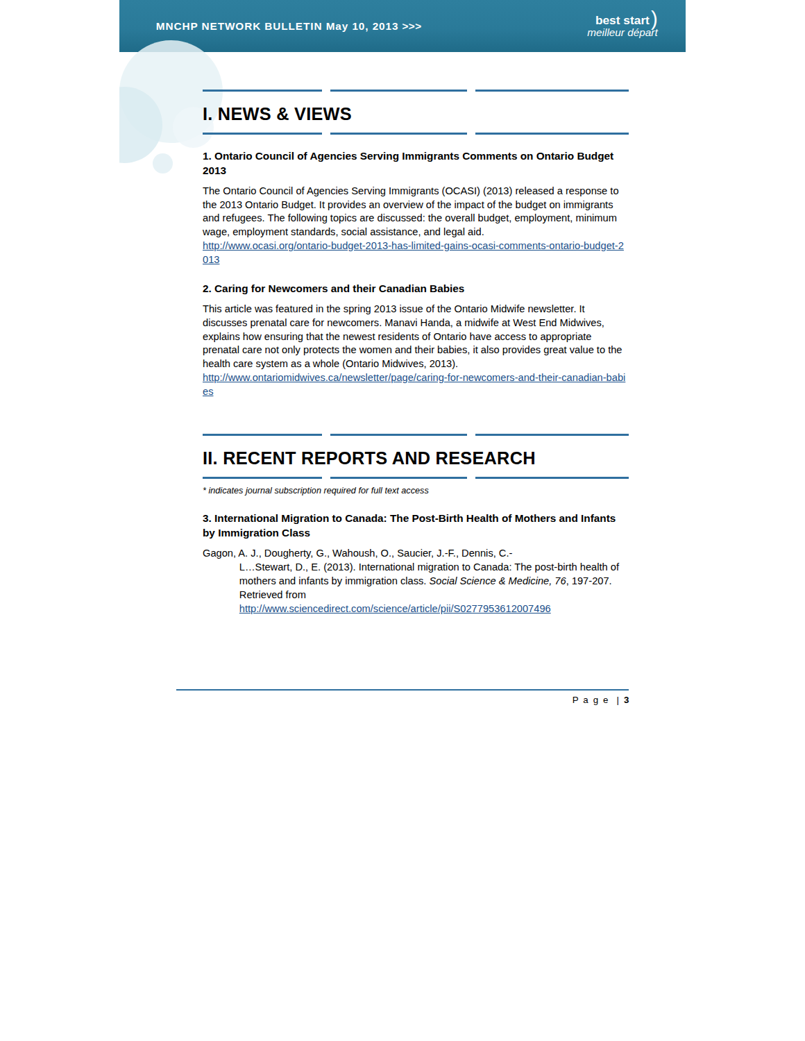MNCHP NETWORK BULLETIN May 10, 2013 >>>
best start)
meilleur départ
I. NEWS & VIEWS
1. Ontario Council of Agencies Serving Immigrants Comments on Ontario Budget 2013
The Ontario Council of Agencies Serving Immigrants (OCASI) (2013) released a response to the 2013 Ontario Budget. It provides an overview of the impact of the budget on immigrants and refugees. The following topics are discussed: the overall budget, employment, minimum wage, employment standards, social assistance, and legal aid.
http://www.ocasi.org/ontario-budget-2013-has-limited-gains-ocasi-comments-ontario-budget-2013
2. Caring for Newcomers and their Canadian Babies
This article was featured in the spring 2013 issue of the Ontario Midwife newsletter. It discusses prenatal care for newcomers. Manavi Handa, a midwife at West End Midwives, explains how ensuring that the newest residents of Ontario have access to appropriate prenatal care not only protects the women and their babies, it also provides great value to the health care system as a whole (Ontario Midwives, 2013).
http://www.ontariomidwives.ca/newsletter/page/caring-for-newcomers-and-their-canadian-babies
II. RECENT REPORTS AND RESEARCH
* indicates journal subscription required for full text access
3. International Migration to Canada: The Post-Birth Health of Mothers and Infants by Immigration Class
Gagon, A. J., Dougherty, G., Wahoush, O., Saucier, J.-F., Dennis, C.- L…Stewart, D., E. (2013). International migration to Canada: The post-birth health of mothers and infants by immigration class. Social Science & Medicine, 76, 197-207. Retrieved from
http://www.sciencedirect.com/science/article/pii/S0277953612007496
P a g e | 3